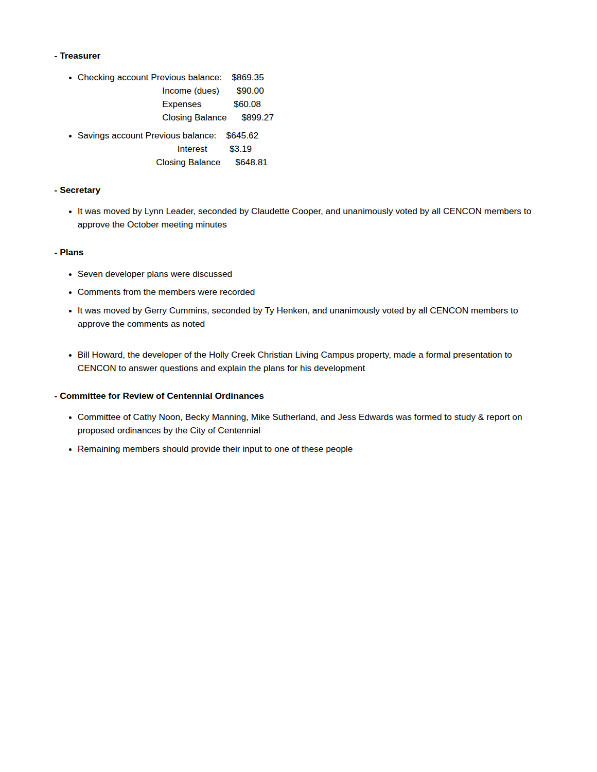- Treasurer
Checking account Previous balance: $869.35 Income (dues) $90.00 Expenses $60.08 Closing Balance $899.27
Savings account Previous balance: $645.62 Interest $3.19 Closing Balance $648.81
- Secretary
It was moved by Lynn Leader, seconded by Claudette Cooper, and unanimously voted by all CENCON members to approve the October meeting minutes
- Plans
Seven developer plans were discussed
Comments from the members were recorded
It was moved by Gerry Cummins, seconded by Ty Henken, and unanimously voted by all CENCON members to approve the comments as noted
Bill Howard, the developer of the Holly Creek Christian Living Campus property, made a formal presentation to CENCON to answer questions and explain the plans for his development
- Committee for Review of Centennial Ordinances
Committee of Cathy Noon, Becky Manning, Mike Sutherland, and Jess Edwards was formed to study & report on proposed ordinances by the City of Centennial
Remaining members should provide their input to one of these people